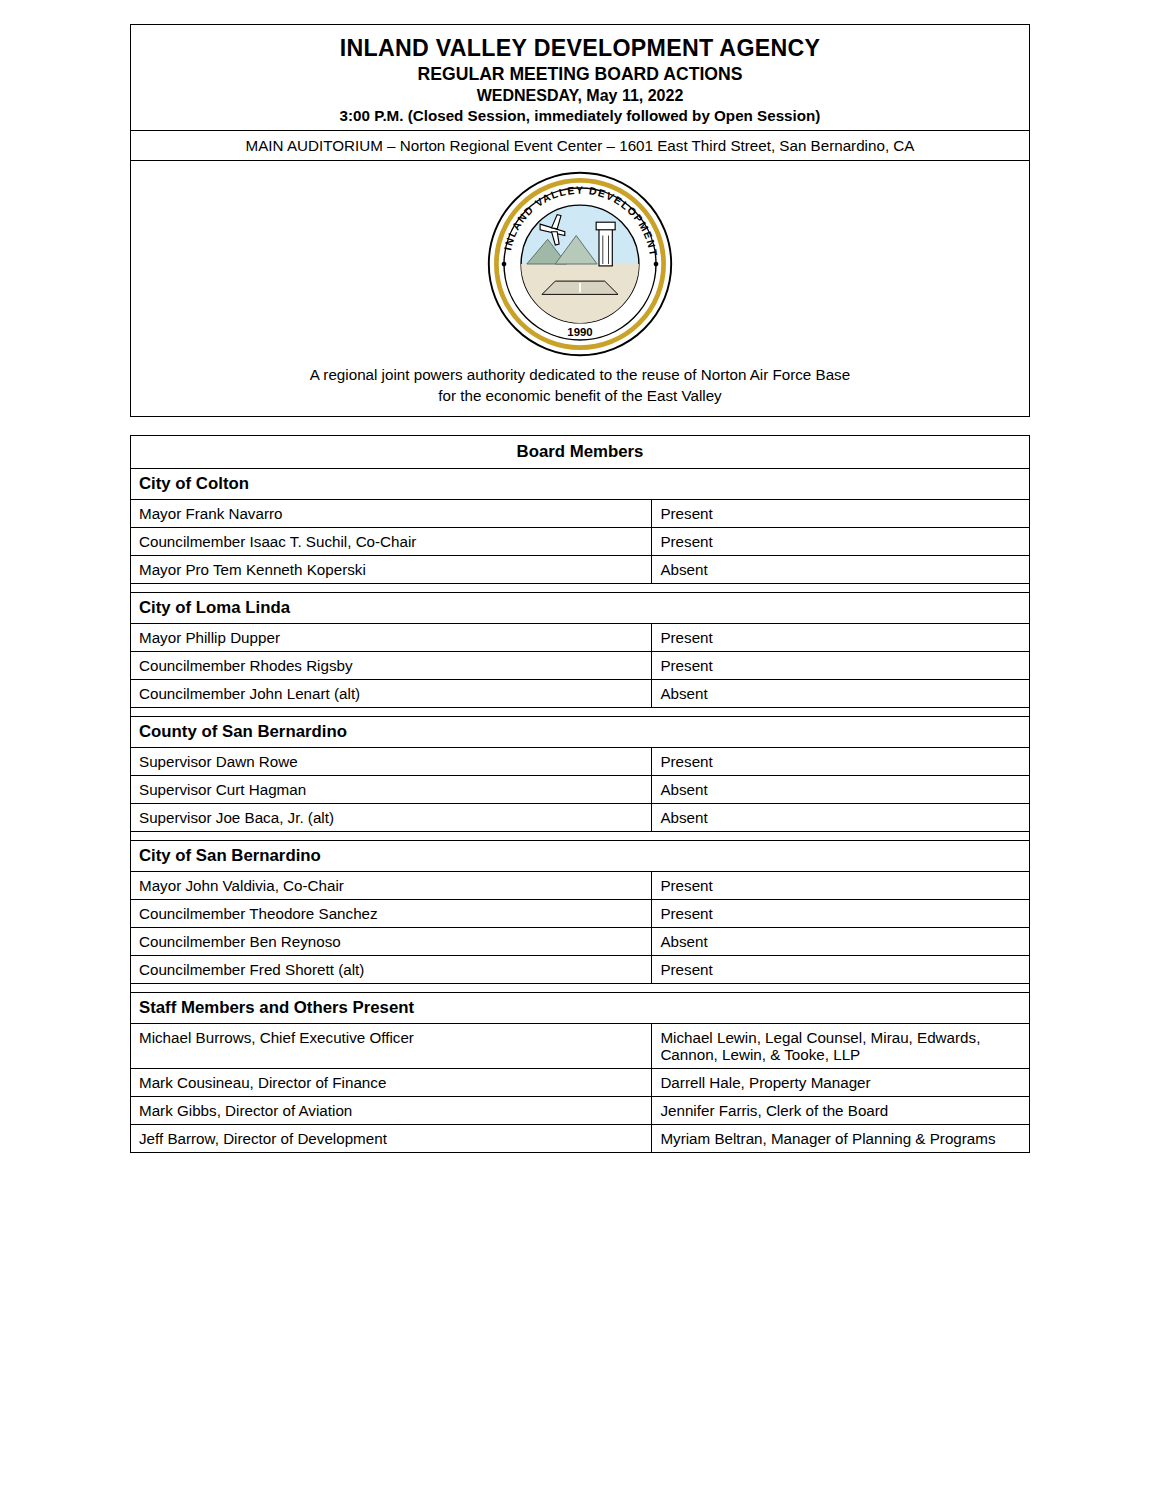INLAND VALLEY DEVELOPMENT AGENCY
REGULAR MEETING BOARD ACTIONS
WEDNESDAY, May 11, 2022
3:00 P.M. (Closed Session, immediately followed by Open Session)
MAIN AUDITORIUM – Norton Regional Event Center – 1601 East Third Street, San Bernardino, CA
INLAND VALLEY DEVELOPMENT AGENCY 1990
A regional joint powers authority dedicated to the reuse of Norton Air Force Base
for the economic benefit of the East Valley
| Board Members |
| --- |
| City of Colton |
| Mayor Frank Navarro | Present |
| Councilmember Isaac T. Suchil, Co-Chair | Present |
| Mayor Pro Tem Kenneth Koperski | Absent |
| City of Loma Linda |
| Mayor Phillip Dupper | Present |
| Councilmember Rhodes Rigsby | Present |
| Councilmember John Lenart (alt) | Absent |
| County of San Bernardino |
| Supervisor Dawn Rowe | Present |
| Supervisor Curt Hagman | Absent |
| Supervisor Joe Baca, Jr. (alt) | Absent |
| City of San Bernardino |
| Mayor John Valdivia, Co-Chair | Present |
| Councilmember Theodore Sanchez | Present |
| Councilmember Ben Reynoso | Absent |
| Councilmember Fred Shorett (alt) | Present |
| Staff Members and Others Present |
| Michael Burrows, Chief Executive Officer | Michael Lewin, Legal Counsel, Mirau, Edwards, Cannon, Lewin, & Tooke, LLP |
| Mark Cousineau, Director of Finance | Darrell Hale, Property Manager |
| Mark Gibbs, Director of Aviation | Jennifer Farris, Clerk of the Board |
| Jeff Barrow, Director of Development | Myriam Beltran, Manager of Planning & Programs |